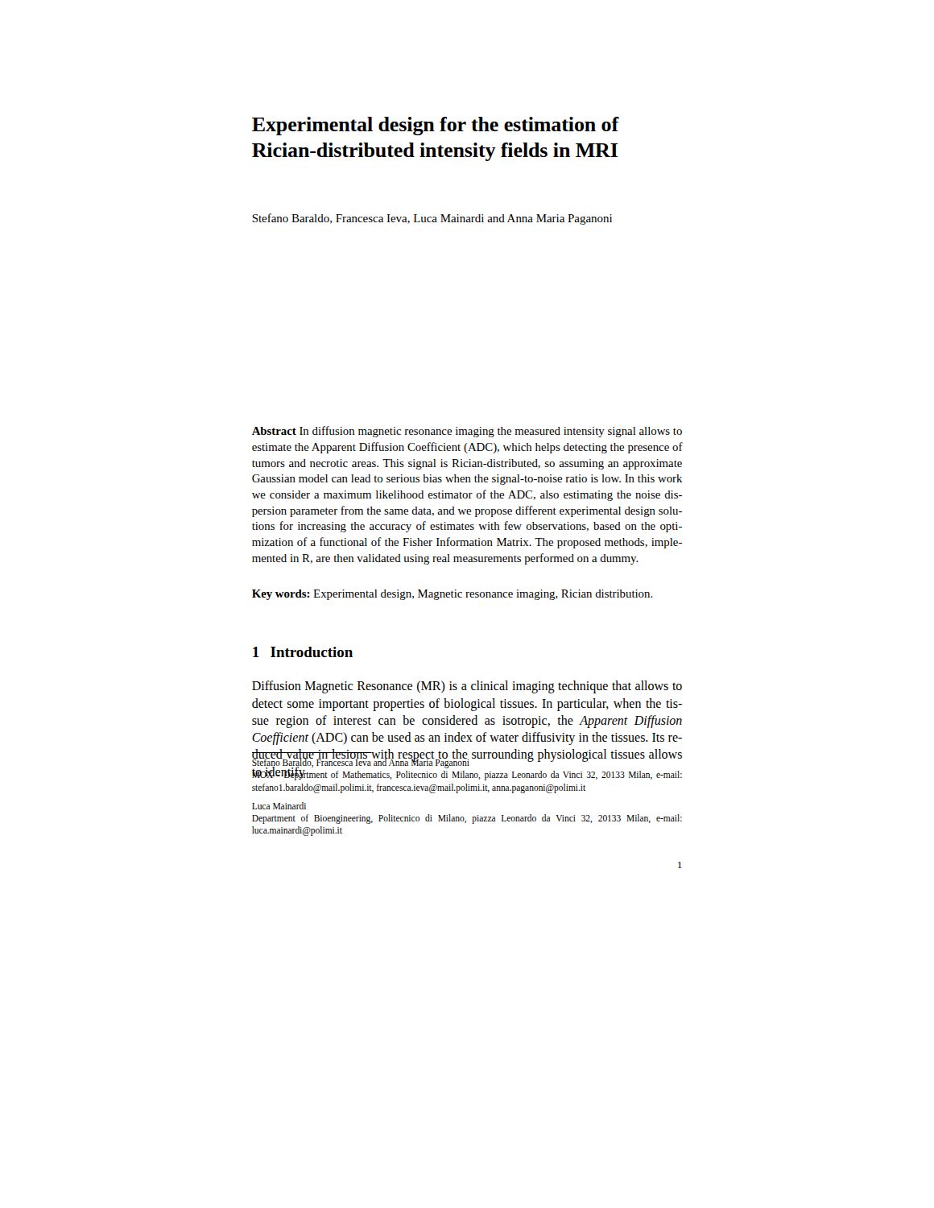Experimental design for the estimation of
Rician-distributed intensity fields in MRI
Stefano Baraldo, Francesca Ieva, Luca Mainardi and Anna Maria Paganoni
Abstract In diffusion magnetic resonance imaging the measured intensity signal allows to estimate the Apparent Diffusion Coefficient (ADC), which helps detecting the presence of tumors and necrotic areas. This signal is Rician-distributed, so assuming an approximate Gaussian model can lead to serious bias when the signal-to-noise ratio is low. In this work we consider a maximum likelihood estimator of the ADC, also estimating the noise dispersion parameter from the same data, and we propose different experimental design solutions for increasing the accuracy of estimates with few observations, based on the optimization of a functional of the Fisher Information Matrix. The proposed methods, implemented in R, are then validated using real measurements performed on a dummy.
Key words: Experimental design, Magnetic resonance imaging, Rician distribution.
1 Introduction
Diffusion Magnetic Resonance (MR) is a clinical imaging technique that allows to detect some important properties of biological tissues. In particular, when the tissue region of interest can be considered as isotropic, the Apparent Diffusion Coefficient (ADC) can be used as an index of water diffusivity in the tissues. Its reduced value in lesions with respect to the surrounding physiological tissues allows to identify
Stefano Baraldo, Francesca Ieva and Anna Maria Paganoni MOX - Department of Mathematics, Politecnico di Milano, piazza Leonardo da Vinci 32, 20133 Milan, e-mail: stefano1.baraldo@mail.polimi.it, francesca.ieva@mail.polimi.it, anna.paganoni@polimi.it
Luca Mainardi Department of Bioengineering, Politecnico di Milano, piazza Leonardo da Vinci 32, 20133 Milan, e-mail: luca.mainardi@polimi.it
1